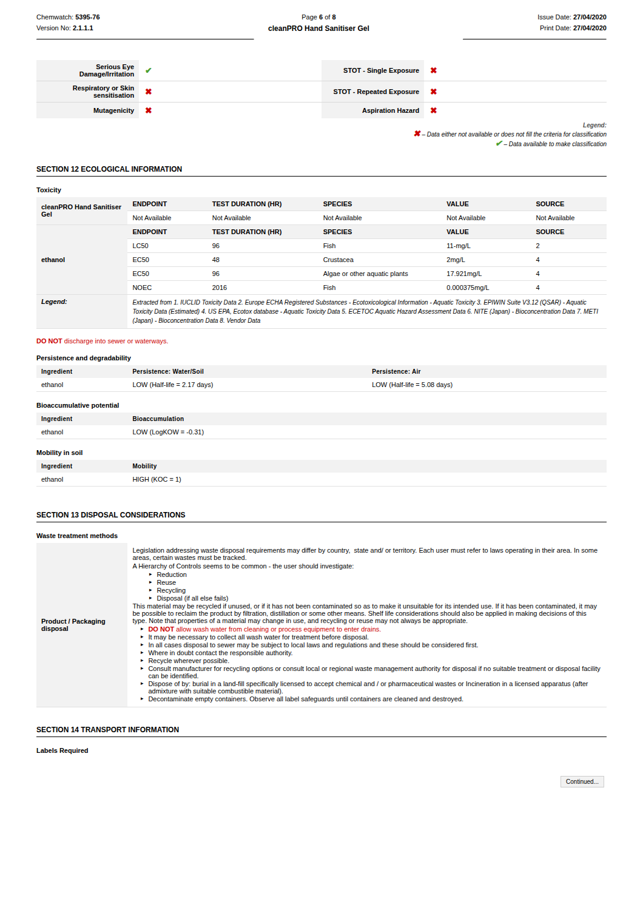Chemwatch: 5395-76
Version No: 2.1.1.1
Page 6 of 8
cleanPRO Hand Sanitiser Gel
Issue Date: 27/04/2020
Print Date: 27/04/2020
| Serious Eye Damage/Irritation | ✔ | STOT - Single Exposure | ✖ |
| Respiratory or Skin sensitisation | ✖ | STOT - Repeated Exposure | ✖ |
| Mutagenicity | ✖ | Aspiration Hazard | ✖ |
Legend: ✖ – Data either not available or does not fill the criteria for classification ✔ – Data available to make classification
SECTION 12 ECOLOGICAL INFORMATION
Toxicity
| cleanPRO Hand Sanitiser Gel | ENDPOINT | TEST DURATION (HR) | SPECIES | VALUE | SOURCE |
| Not Available | Not Available | Not Available | Not Available | Not Available |
| ethanol | ENDPOINT | TEST DURATION (HR) | SPECIES | VALUE | SOURCE |
| LC50 | 96 | Fish | 11-mg/L | 2 |
| EC50 | 48 | Crustacea | 2mg/L | 4 |
| EC50 | 96 | Algae or other aquatic plants | 17.921mg/L | 4 |
| NOEC | 2016 | Fish | 0.000375mg/L | 4 |
| Legend: | Extracted from 1. IUCLID Toxicity Data 2. Europe ECHA Registered Substances - Ecotoxicological Information - Aquatic Toxicity 3. EPIWIN Suite V3.12 (QSAR) - Aquatic Toxicity Data (Estimated) 4. US EPA, Ecotox database - Aquatic Toxicity Data 5. ECETOC Aquatic Hazard Assessment Data 6. NITE (Japan) - Bioconcentration Data 7. METI (Japan) - Bioconcentration Data 8. Vendor Data |
DO NOT discharge into sewer or waterways.
Persistence and degradability
| Ingredient | Persistence: Water/Soil | Persistence: Air |
| --- | --- | --- |
| ethanol | LOW (Half-life = 2.17 days) | LOW (Half-life = 5.08 days) |
Bioaccumulative potential
| Ingredient | Bioaccumulation |
| --- | --- |
| ethanol | LOW (LogKOW = -0.31) |
Mobility in soil
| Ingredient | Mobility |
| --- | --- |
| ethanol | HIGH (KOC = 1) |
SECTION 13 DISPOSAL CONSIDERATIONS
Waste treatment methods
| Product / Packaging disposal | Legislation addressing waste disposal requirements may differ by country, state and/ or territory. Each user must refer to laws operating in their area. In some areas, certain wastes must be tracked. A Hierarchy of Controls seems to be common - the user should investigate: Reduction Reuse Recycling Disposal (if all else fails) This material may be recycled if unused, or if it has not been contaminated so as to make it unsuitable for its intended use. If it has been contaminated, it may be possible to reclaim the product by filtration, distillation or some other means. Shelf life considerations should also be applied in making decisions of this type. Note that properties of a material may change in use, and recycling or reuse may not always be appropriate. DO NOT allow wash water from cleaning or process equipment to enter drains. It may be necessary to collect all wash water for treatment before disposal. In all cases disposal to sewer may be subject to local laws and regulations and these should be considered first. Where in doubt contact the responsible authority. Recycle wherever possible. Consult manufacturer for recycling options or consult local or regional waste management authority for disposal if no suitable treatment or disposal facility can be identified. Dispose of by: burial in a land-fill specifically licensed to accept chemical and / or pharmaceutical wastes or Incineration in a licensed apparatus (after admixture with suitable combustible material). Decontaminate empty containers. Observe all label safeguards until containers are cleaned and destroyed. |
SECTION 14 TRANSPORT INFORMATION
Labels Required
Continued...